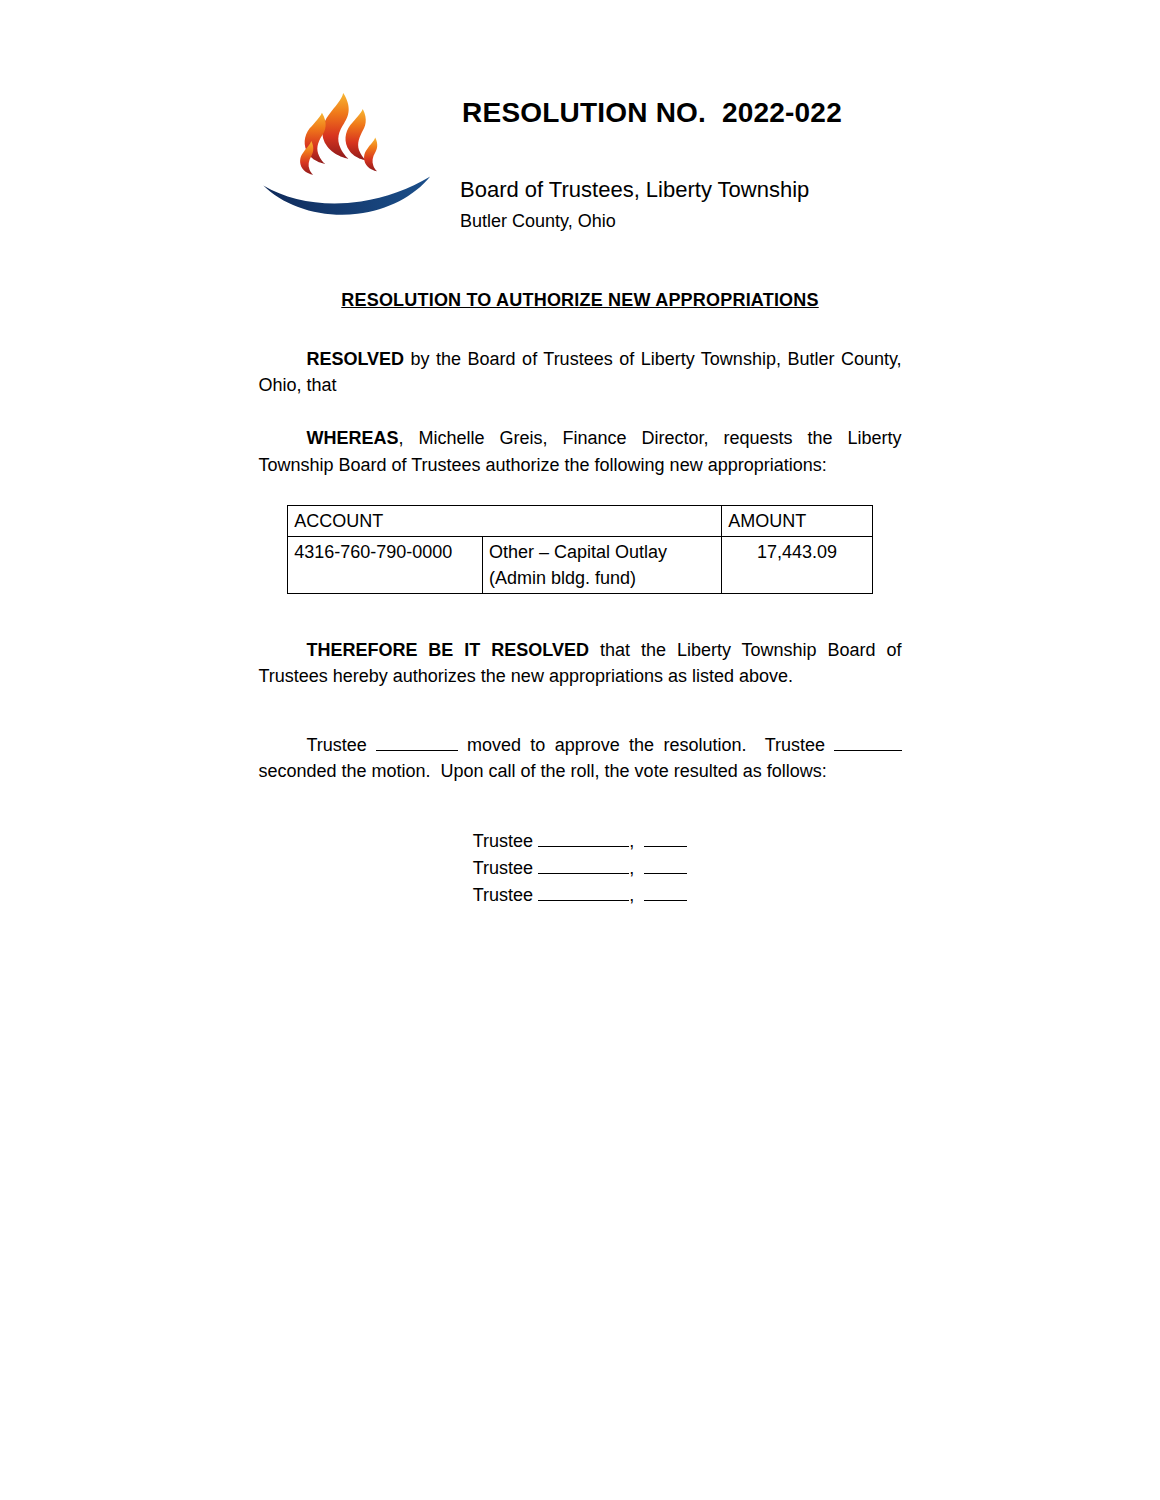RESOLUTION NO. 2022-022
Board of Trustees, Liberty Township
Butler County, Ohio
RESOLUTION TO AUTHORIZE NEW APPROPRIATIONS
RESOLVED by the Board of Trustees of Liberty Township, Butler County, Ohio, that
WHEREAS, Michelle Greis, Finance Director, requests the Liberty Township Board of Trustees authorize the following new appropriations:
| ACCOUNT | AMOUNT |
| --- | --- |
| 4316-760-790-0000 | Other – Capital Outlay (Admin bldg. fund) | 17,443.09 |
THEREFORE BE IT RESOLVED that the Liberty Township Board of Trustees hereby authorizes the new appropriations as listed above.
Trustee moved to approve the resolution. Trustee seconded the motion. Upon call of the roll, the vote resulted as follows:
Trustee ,
Trustee ,
Trustee ,